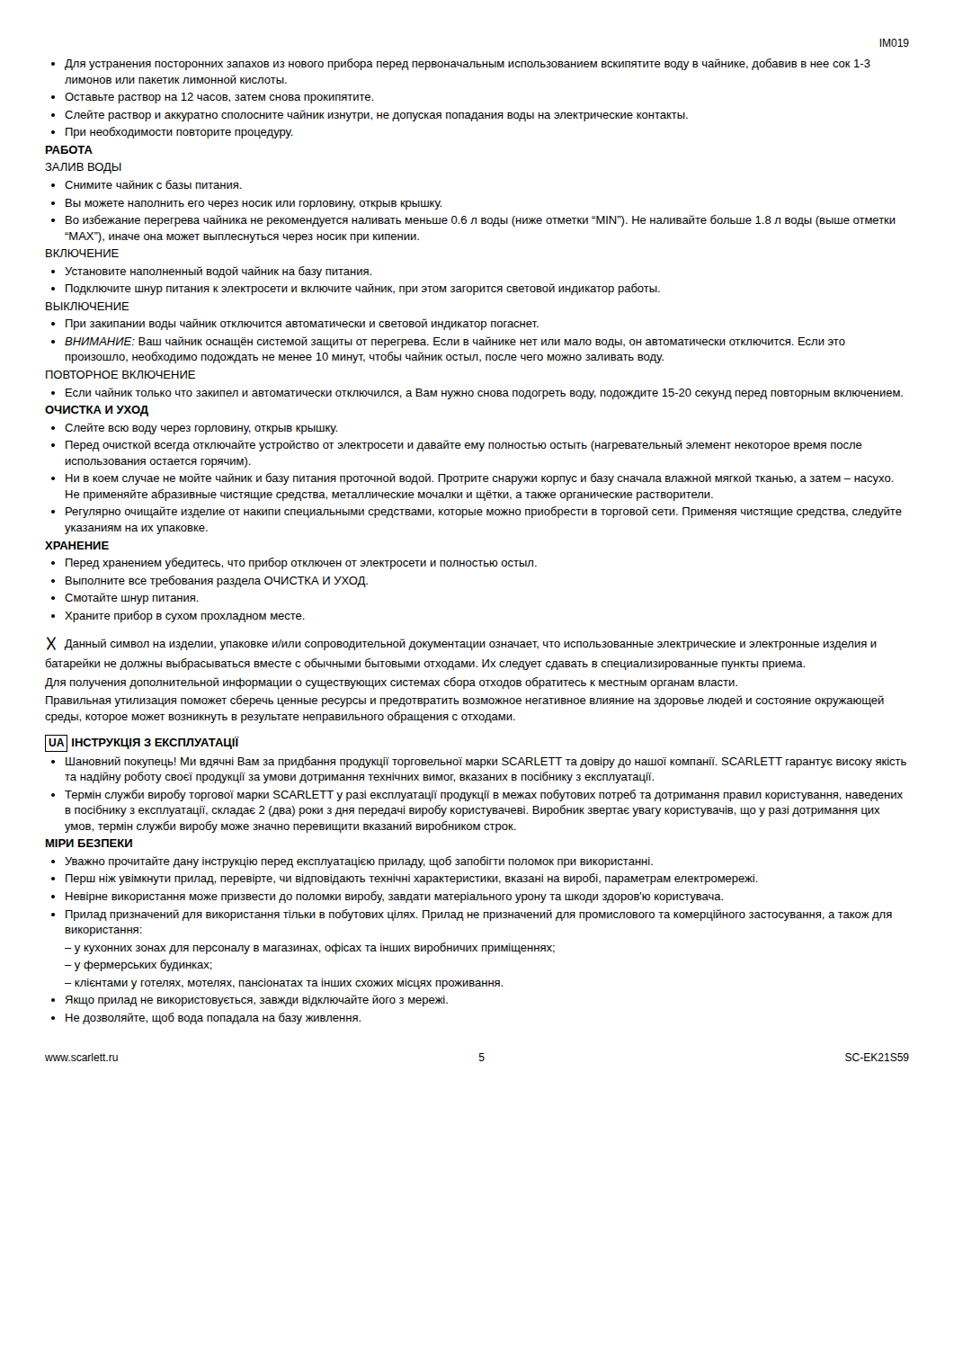IM019
Для устранения посторонних запахов из нового прибора перед первоначальным использованием вскипятите воду в чайнике, добавив в нее сок 1-3 лимонов или пакетик лимонной кислоты.
Оставьте раствор на 12 часов, затем снова прокипятите.
Слейте раствор и аккуратно сполосните чайник изнутри, не допуская попадания воды на электрические контакты.
При необходимости повторите процедуру.
РАБОТА
ЗАЛИВ ВОДЫ
Снимите чайник с базы питания.
Вы можете наполнить его через носик или горловину, открыв крышку.
Во избежание перегрева чайника не рекомендуется наливать меньше 0.6 л воды (ниже отметки “MIN”). Не наливайте больше 1.8 л воды (выше отметки “MAX”), иначе она может выплеснуться через носик при кипении.
ВКЛЮЧЕНИЕ
Установите наполненный водой чайник на базу питания.
Подключите шнур питания к электросети и включите чайник, при этом загорится световой индикатор работы.
ВЫКЛЮЧЕНИЕ
При закипании воды чайник отключится автоматически и световой индикатор погаснет.
ВНИМАНИЕ: Ваш чайник оснащён системой защиты от перегрева. Если в чайнике нет или мало воды, он автоматически отключится. Если это произошло, необходимо подождать не менее 10 минут, чтобы чайник остыл, после чего можно заливать воду.
ПОВТОРНОЕ ВКЛЮЧЕНИЕ
Если чайник только что закипел и автоматически отключился, а Вам нужно снова подогреть воду, подождите 15-20 секунд перед повторным включением.
ОЧИСТКА И УХОД
Слейте всю воду через горловину, открыв крышку.
Перед очисткой всегда отключайте устройство от электросети и давайте ему полностью остыть (нагревательный элемент некоторое время после использования остается горячим).
Ни в коем случае не мойте чайник и базу питания проточной водой. Протрите снаружи корпус и базу сначала влажной мягкой тканью, а затем – насухо. Не применяйте абразивные чистящие средства, металлические мочалки и щётки, а также органические растворители.
Регулярно очищайте изделие от накипи специальными средствами, которые можно приобрести в торговой сети. Применяя чистящие средства, следуйте указаниям на их упаковке.
ХРАНЕНИЕ
Перед хранением убедитесь, что прибор отключен от электросети и полностью остыл.
Выполните все требования раздела ОЧИСТКА И УХОД.
Смотайте шнур питания.
Храните прибор в сухом прохладном месте.
☓
Данный символ на изделии, упаковке и/или сопроводительной документации означает, что использованные электрические и электронные изделия и батарейки не должны выбрасываться вместе с обычными бытовыми отходами. Их следует сдавать в специализированные пункты приема.
Для получения дополнительной информации о существующих системах сбора отходов обратитесь к местным органам власти.
Правильная утилизация поможет сберечь ценные ресурсы и предотвратить возможное негативное влияние на здоровье людей и состояние окружающей среды, которое может возникнуть в результате неправильного обращения с отходами.
UA ІНСТРУКЦІЯ З ЕКСПЛУАТАЦІЇ
Шановний покупець! Ми вдячні Вам за придбання продукції торговельної марки SCARLETT та довіру до нашої компанії. SCARLETT гарантує високу якість та надійну роботу своєї продукції за умови дотримання технічних вимог, вказаних в посібнику з експлуатації.
Термін служби виробу торгової марки SCARLETT у разі експлуатації продукції в межах побутових потреб та дотримання правил користування, наведених в посібнику з експлуатації, складає 2 (два) роки з дня передачі виробу користувачеві. Виробник звертає увагу користувачів, що у разі дотримання цих умов, термін служби виробу може значно перевищити вказаний виробником строк.
МІРИ БЕЗПЕКИ
Уважно прочитайте дану інструкцію перед експлуатацією приладу, щоб запобігти поломок при використанні.
Перш ніж увімкнути прилад, перевірте, чи відповідають технічні характеристики, вказані на виробі, параметрам електромережі.
Невірне використання може призвести до поломки виробу, завдати матеріального урону та шкоди здоров'ю користувача.
Прилад призначений для використання тільки в побутових цілях. Прилад не призначений для промислового та комерційного застосування, а також для використання:
у кухонних зонах для персоналу в магазинах, офісах та інших виробничих приміщеннях;
у фермерських будинках;
клієнтами у готелях, мотелях, пансіонатах та інших схожих місцях проживання.
Якщо прилад не використовується, завжди відключайте його з мережі.
Не дозволяйте, щоб вода попадала на базу живлення.
www.scarlett.ru 5 SC-EK21S59